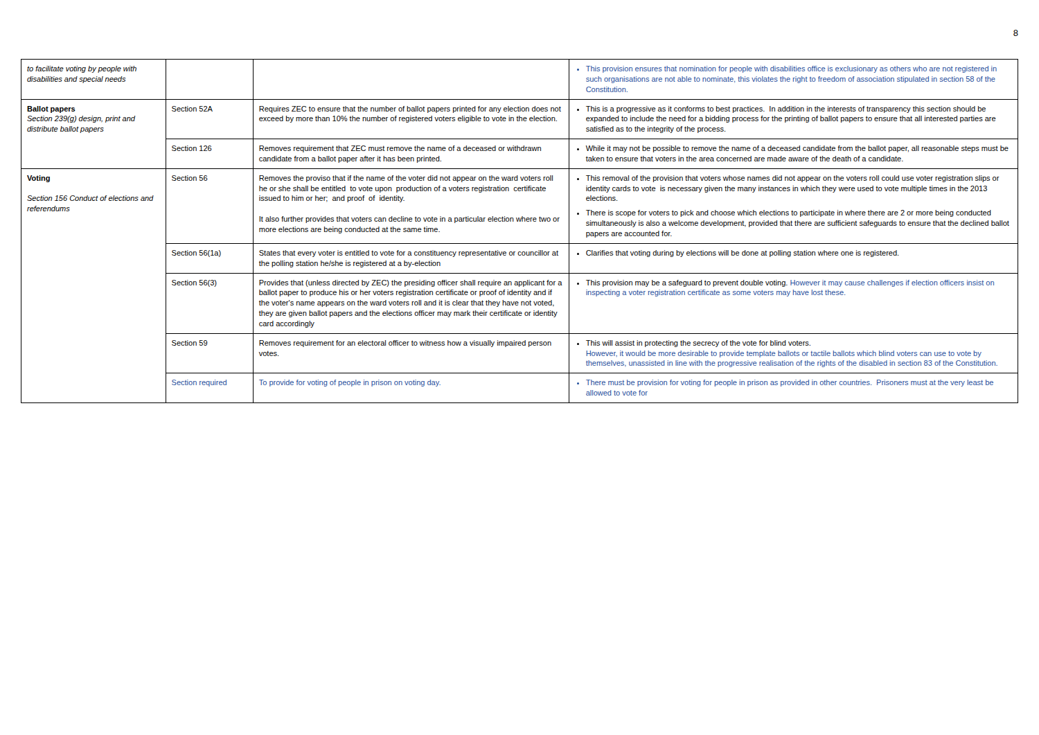8
| to facilitate voting by people with disabilities and special needs | | | This provision ensures that nomination for people with disabilities office is exclusionary as others who are not registered in such organisations are not able to nominate, this violates the right to freedom of association stipulated in section 58 of the Constitution. |
| Ballot papers Section 239(g) design, print and distribute ballot papers | Section 52A | Requires ZEC to ensure that the number of ballot papers printed for any election does not exceed by more than 10% the number of registered voters eligible to vote in the election. | This is a progressive as it conforms to best practices. In addition in the interests of transparency this section should be expanded to include the need for a bidding process for the printing of ballot papers to ensure that all interested parties are satisfied as to the integrity of the process. |
| Section 126 | Removes requirement that ZEC must remove the name of a deceased or withdrawn candidate from a ballot paper after it has been printed. | While it may not be possible to remove the name of a deceased candidate from the ballot paper, all reasonable steps must be taken to ensure that voters in the area concerned are made aware of the death of a candidate. |
| Voting Section 156 Conduct of elections and referendums | Section 56 | Removes the proviso that if the name of the voter did not appear on the ward voters roll he or she shall be entitled to vote upon production of a voters registration certificate issued to him or her; and proof of identity. It also further provides that voters can decline to vote in a particular election where two or more elections are being conducted at the same time. | This removal of the provision that voters whose names did not appear on the voters roll could use voter registration slips or identity cards to vote is necessary given the many instances in which they were used to vote multiple times in the 2013 elections. There is scope for voters to pick and choose which elections to participate in where there are 2 or more being conducted simultaneously is also a welcome development, provided that there are sufficient safeguards to ensure that the declined ballot papers are accounted for. |
| Section 56(1a) | States that every voter is entitled to vote for a constituency representative or councillor at the polling station he/she is registered at a by-election | Clarifies that voting during by elections will be done at polling station where one is registered. |
| Section 56(3) | Provides that (unless directed by ZEC) the presiding officer shall require an applicant for a ballot paper to produce his or her voters registration certificate or proof of identity and if the voter's name appears on the ward voters roll and it is clear that they have not voted, they are given ballot papers and the elections officer may mark their certificate or identity card accordingly | This provision may be a safeguard to prevent double voting. However it may cause challenges if election officers insist on inspecting a voter registration certificate as some voters may have lost these. |
| Section 59 | Removes requirement for an electoral officer to witness how a visually impaired person votes. | This will assist in protecting the secrecy of the vote for blind voters. However, it would be more desirable to provide template ballots or tactile ballots which blind voters can use to vote by themselves, unassisted in line with the progressive realisation of the rights of the disabled in section 83 of the Constitution. |
| Section required | To provide for voting of people in prison on voting day. | There must be provision for voting for people in prison as provided in other countries. Prisoners must at the very least be allowed to vote for |